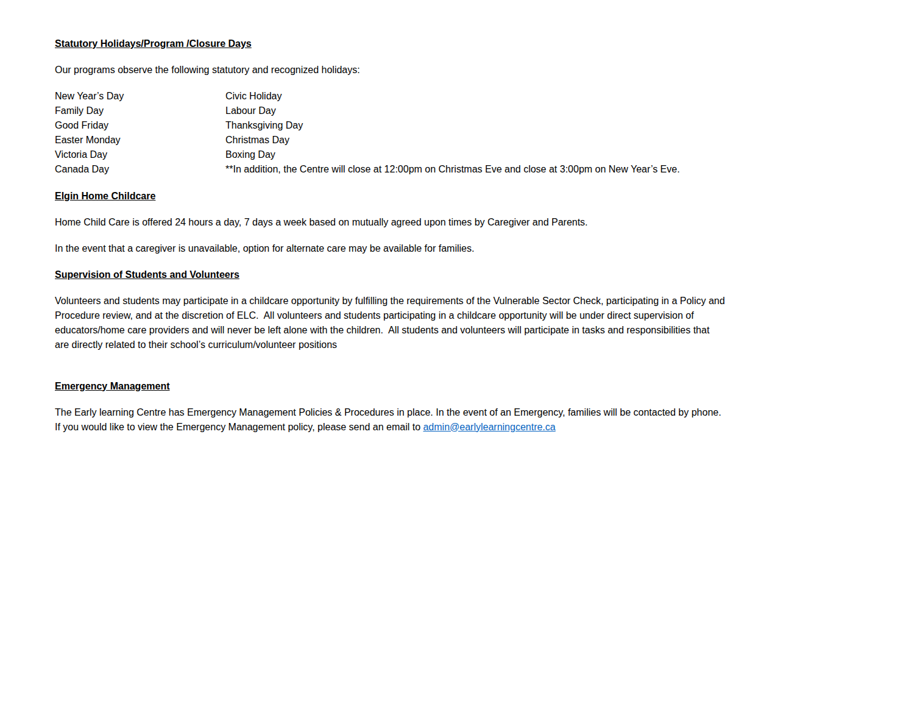Statutory Holidays/Program /Closure Days
Our programs observe the following statutory and recognized holidays:
| New Year’s Day | Civic Holiday | |
| Family Day | Labour Day | |
| Good Friday | Thanksgiving Day | |
| Easter Monday | Christmas Day | |
| Victoria Day | Boxing Day | |
| Canada Day | **In addition, the Centre will close at 12:00pm on Christmas Eve and close at 3:00pm on New Year’s Eve. |
Elgin Home Childcare
Home Child Care is offered 24 hours a day, 7 days a week based on mutually agreed upon times by Caregiver and Parents.
In the event that a caregiver is unavailable, option for alternate care may be available for families.
Supervision of Students and Volunteers
Volunteers and students may participate in a childcare opportunity by fulfilling the requirements of the Vulnerable Sector Check, participating in a Policy and Procedure review, and at the discretion of ELC. All volunteers and students participating in a childcare opportunity will be under direct supervision of educators/home care providers and will never be left alone with the children. All students and volunteers will participate in tasks and responsibilities that are directly related to their school’s curriculum/volunteer positions
Emergency Management
The Early learning Centre has Emergency Management Policies & Procedures in place. In the event of an Emergency, families will be contacted by phone. If you would like to view the Emergency Management policy, please send an email to admin@earlylearningcentre.ca